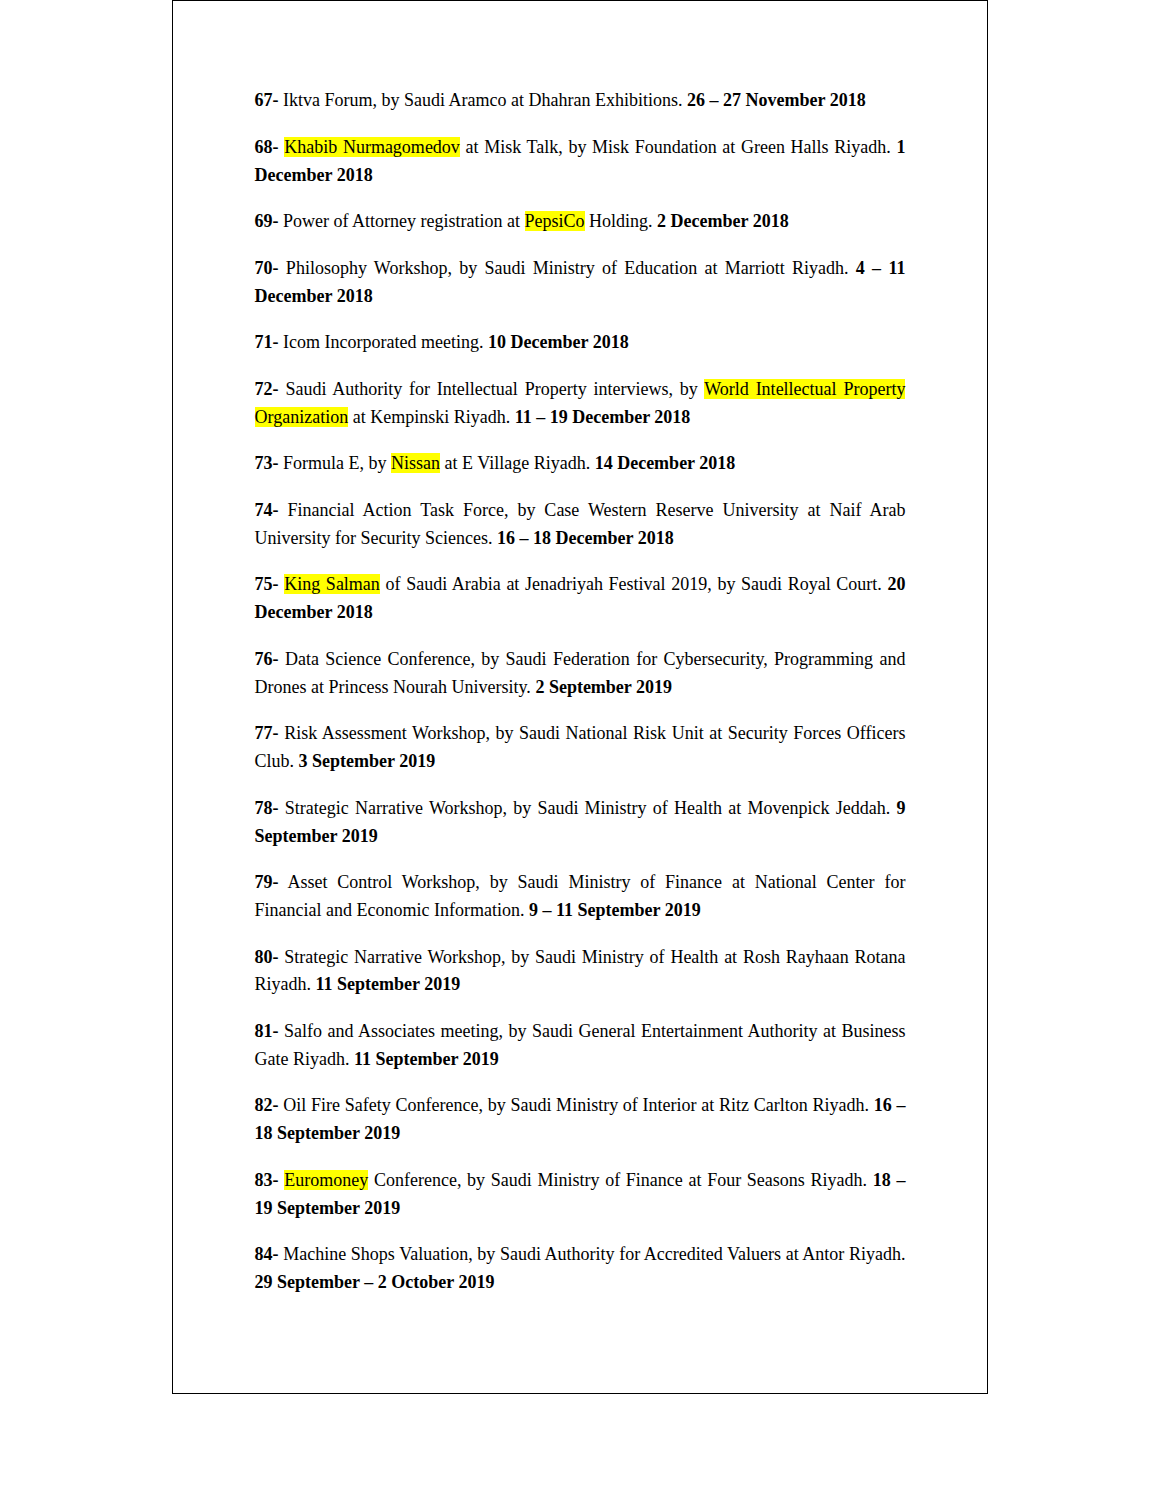67- Iktva Forum, by Saudi Aramco at Dhahran Exhibitions. 26 – 27 November 2018
68- Khabib Nurmagomedov at Misk Talk, by Misk Foundation at Green Halls Riyadh. 1 December 2018
69- Power of Attorney registration at PepsiCo Holding. 2 December 2018
70- Philosophy Workshop, by Saudi Ministry of Education at Marriott Riyadh. 4 – 11 December 2018
71- Icom Incorporated meeting. 10 December 2018
72- Saudi Authority for Intellectual Property interviews, by World Intellectual Property Organization at Kempinski Riyadh. 11 – 19 December 2018
73- Formula E, by Nissan at E Village Riyadh. 14 December 2018
74- Financial Action Task Force, by Case Western Reserve University at Naif Arab University for Security Sciences. 16 – 18 December 2018
75- King Salman of Saudi Arabia at Jenadriyah Festival 2019, by Saudi Royal Court. 20 December 2018
76- Data Science Conference, by Saudi Federation for Cybersecurity, Programming and Drones at Princess Nourah University. 2 September 2019
77- Risk Assessment Workshop, by Saudi National Risk Unit at Security Forces Officers Club. 3 September 2019
78- Strategic Narrative Workshop, by Saudi Ministry of Health at Movenpick Jeddah. 9 September 2019
79- Asset Control Workshop, by Saudi Ministry of Finance at National Center for Financial and Economic Information. 9 – 11 September 2019
80- Strategic Narrative Workshop, by Saudi Ministry of Health at Rosh Rayhaan Rotana Riyadh. 11 September 2019
81- Salfo and Associates meeting, by Saudi General Entertainment Authority at Business Gate Riyadh. 11 September 2019
82- Oil Fire Safety Conference, by Saudi Ministry of Interior at Ritz Carlton Riyadh. 16 – 18 September 2019
83- Euromoney Conference, by Saudi Ministry of Finance at Four Seasons Riyadh. 18 – 19 September 2019
84- Machine Shops Valuation, by Saudi Authority for Accredited Valuers at Antor Riyadh. 29 September – 2 October 2019